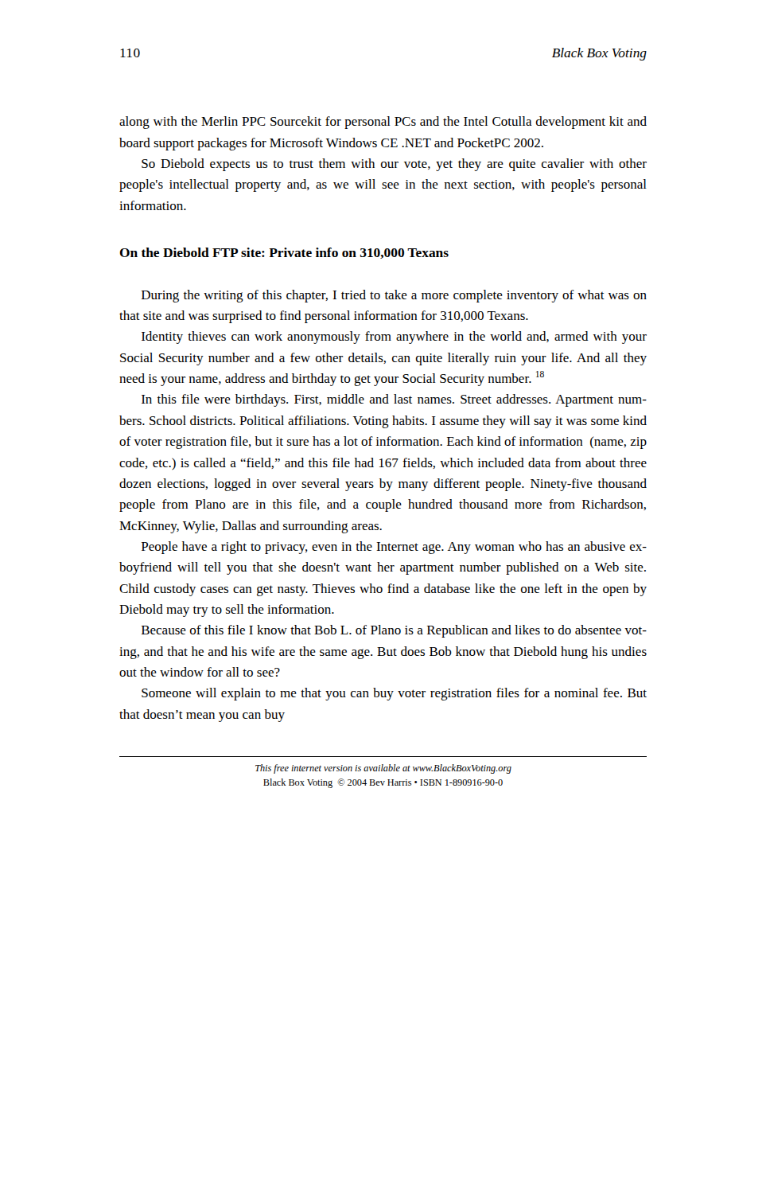110 Black Box Voting
along with the Merlin PPC Sourcekit for personal PCs and the Intel Cotulla development kit and board support packages for Microsoft Windows CE .NET and PocketPC 2002.
So Diebold expects us to trust them with our vote, yet they are quite cavalier with other people's intellectual property and, as we will see in the next section, with people's personal information.
On the Diebold FTP site: Private info on 310,000 Texans
During the writing of this chapter, I tried to take a more complete inventory of what was on that site and was surprised to find personal information for 310,000 Texans.
Identity thieves can work anonymously from anywhere in the world and, armed with your Social Security number and a few other details, can quite literally ruin your life. And all they need is your name, address and birthday to get your Social Security number. 18
In this file were birthdays. First, middle and last names. Street addresses. Apartment numbers. School districts. Political affiliations. Voting habits. I assume they will say it was some kind of voter registration file, but it sure has a lot of information. Each kind of information (name, zip code, etc.) is called a “field,” and this file had 167 fields, which included data from about three dozen elections, logged in over several years by many different people. Ninety-five thousand people from Plano are in this file, and a couple hundred thousand more from Richardson, McKinney, Wylie, Dallas and surrounding areas.
People have a right to privacy, even in the Internet age. Any woman who has an abusive ex-boyfriend will tell you that she doesn't want her apartment number published on a Web site. Child custody cases can get nasty. Thieves who find a database like the one left in the open by Diebold may try to sell the information.
Because of this file I know that Bob L. of Plano is a Republican and likes to do absentee voting, and that he and his wife are the same age. But does Bob know that Diebold hung his undies out the window for all to see?
Someone will explain to me that you can buy voter registration files for a nominal fee. But that doesn’t mean you can buy
This free internet version is available at www.BlackBoxVoting.org
Black Box Voting © 2004 Bev Harris • ISBN 1-890916-90-0